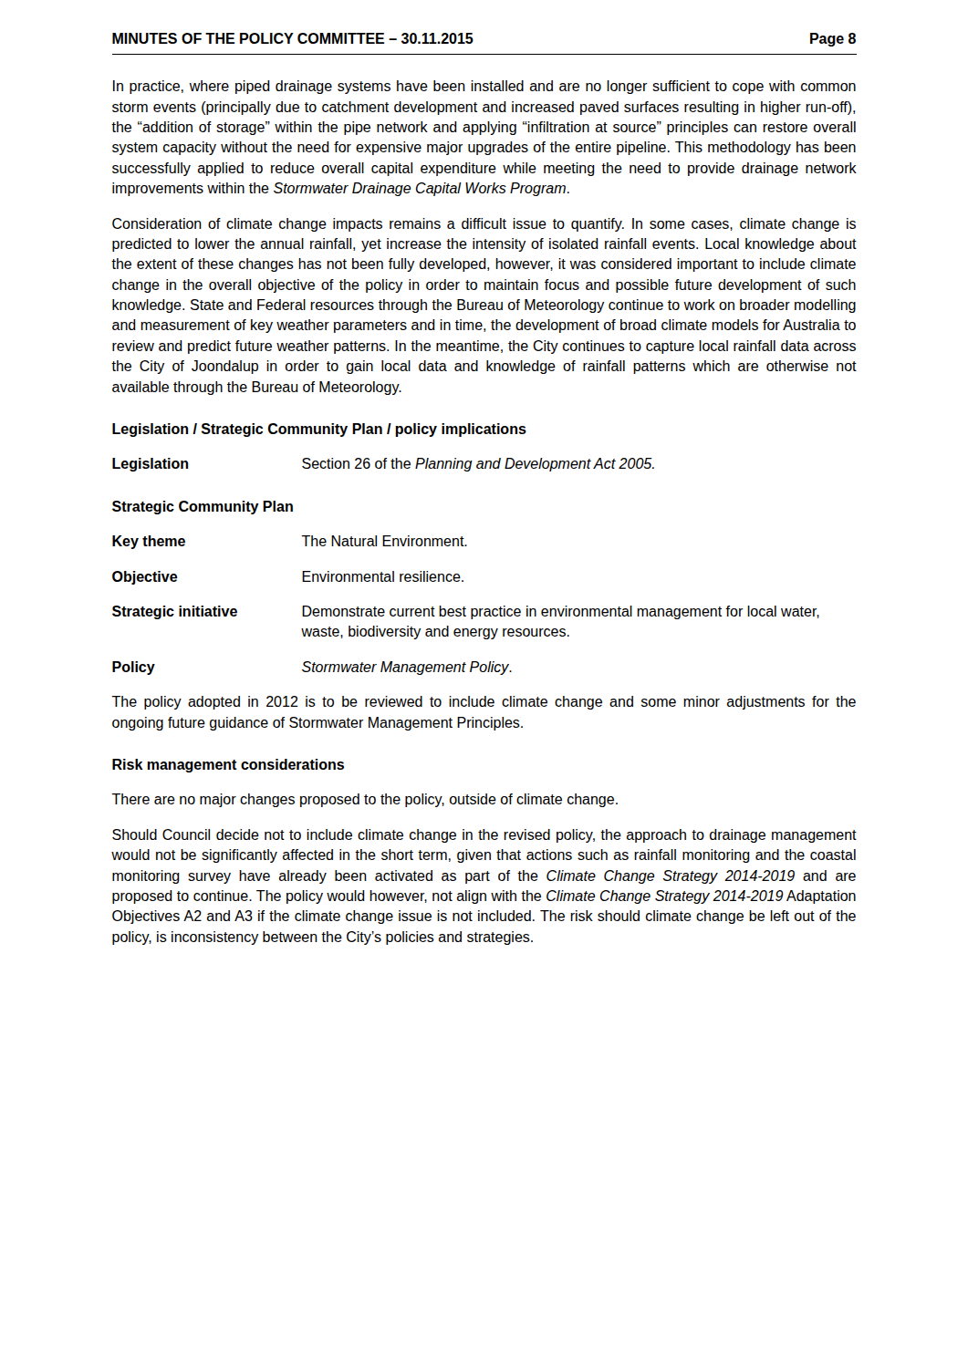MINUTES OF THE POLICY COMMITTEE – 30.11.2015 Page 8
In practice, where piped drainage systems have been installed and are no longer sufficient to cope with common storm events (principally due to catchment development and increased paved surfaces resulting in higher run-off), the “addition of storage” within the pipe network and applying “infiltration at source” principles can restore overall system capacity without the need for expensive major upgrades of the entire pipeline. This methodology has been successfully applied to reduce overall capital expenditure while meeting the need to provide drainage network improvements within the Stormwater Drainage Capital Works Program.
Consideration of climate change impacts remains a difficult issue to quantify. In some cases, climate change is predicted to lower the annual rainfall, yet increase the intensity of isolated rainfall events. Local knowledge about the extent of these changes has not been fully developed, however, it was considered important to include climate change in the overall objective of the policy in order to maintain focus and possible future development of such knowledge. State and Federal resources through the Bureau of Meteorology continue to work on broader modelling and measurement of key weather parameters and in time, the development of broad climate models for Australia to review and predict future weather patterns. In the meantime, the City continues to capture local rainfall data across the City of Joondalup in order to gain local data and knowledge of rainfall patterns which are otherwise not available through the Bureau of Meteorology.
Legislation / Strategic Community Plan / policy implications
Legislation
Section 26 of the Planning and Development Act 2005.
Strategic Community Plan
Key theme
The Natural Environment.
Objective
Environmental resilience.
Strategic initiative
Demonstrate current best practice in environmental management for local water, waste, biodiversity and energy resources.
Policy
Stormwater Management Policy.
The policy adopted in 2012 is to be reviewed to include climate change and some minor adjustments for the ongoing future guidance of Stormwater Management Principles.
Risk management considerations
There are no major changes proposed to the policy, outside of climate change.
Should Council decide not to include climate change in the revised policy, the approach to drainage management would not be significantly affected in the short term, given that actions such as rainfall monitoring and the coastal monitoring survey have already been activated as part of the Climate Change Strategy 2014-2019 and are proposed to continue. The policy would however, not align with the Climate Change Strategy 2014-2019 Adaptation Objectives A2 and A3 if the climate change issue is not included. The risk should climate change be left out of the policy, is inconsistency between the City’s policies and strategies.